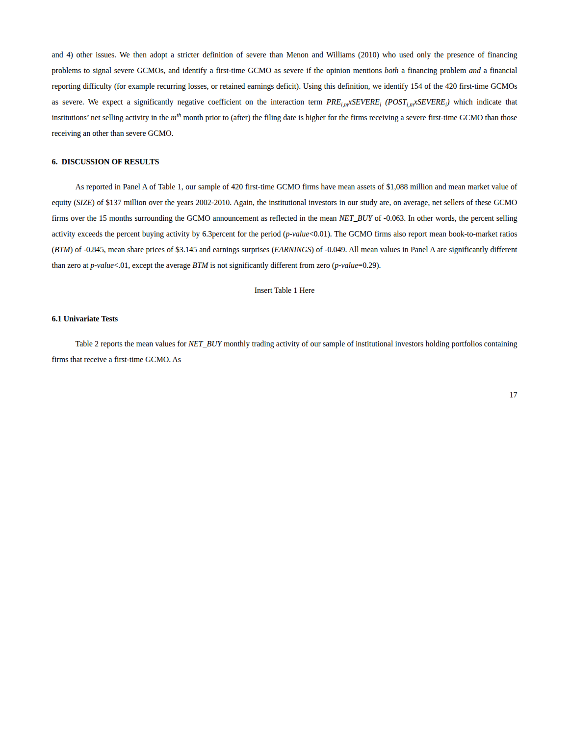and 4) other issues. We then adopt a stricter definition of severe than Menon and Williams (2010) who used only the presence of financing problems to signal severe GCMOs, and identify a first-time GCMO as severe if the opinion mentions both a financing problem and a financial reporting difficulty (for example recurring losses, or retained earnings deficit). Using this definition, we identify 154 of the 420 first-time GCMOs as severe. We expect a significantly negative coefficient on the interaction term PREi,mxSEVEREi (POSTi,mxSEVEREi) which indicate that institutions’ net selling activity in the mth month prior to (after) the filing date is higher for the firms receiving a severe first-time GCMO than those receiving an other than severe GCMO.
6. Discussion of Results
As reported in Panel A of Table 1, our sample of 420 first-time GCMO firms have mean assets of $1,088 million and mean market value of equity (SIZE) of $137 million over the years 2002-2010. Again, the institutional investors in our study are, on average, net sellers of these GCMO firms over the 15 months surrounding the GCMO announcement as reflected in the mean NET_BUY of -0.063. In other words, the percent selling activity exceeds the percent buying activity by 6.3percent for the period (p-value<0.01). The GCMO firms also report mean book-to-market ratios (BTM) of -0.845, mean share prices of $3.145 and earnings surprises (EARNINGS) of -0.049. All mean values in Panel A are significantly different than zero at p-value<.01, except the average BTM is not significantly different from zero (p-value=0.29).
Insert Table 1 Here
6.1 Univariate Tests
Table 2 reports the mean values for NET_BUY monthly trading activity of our sample of institutional investors holding portfolios containing firms that receive a first-time GCMO. As
17